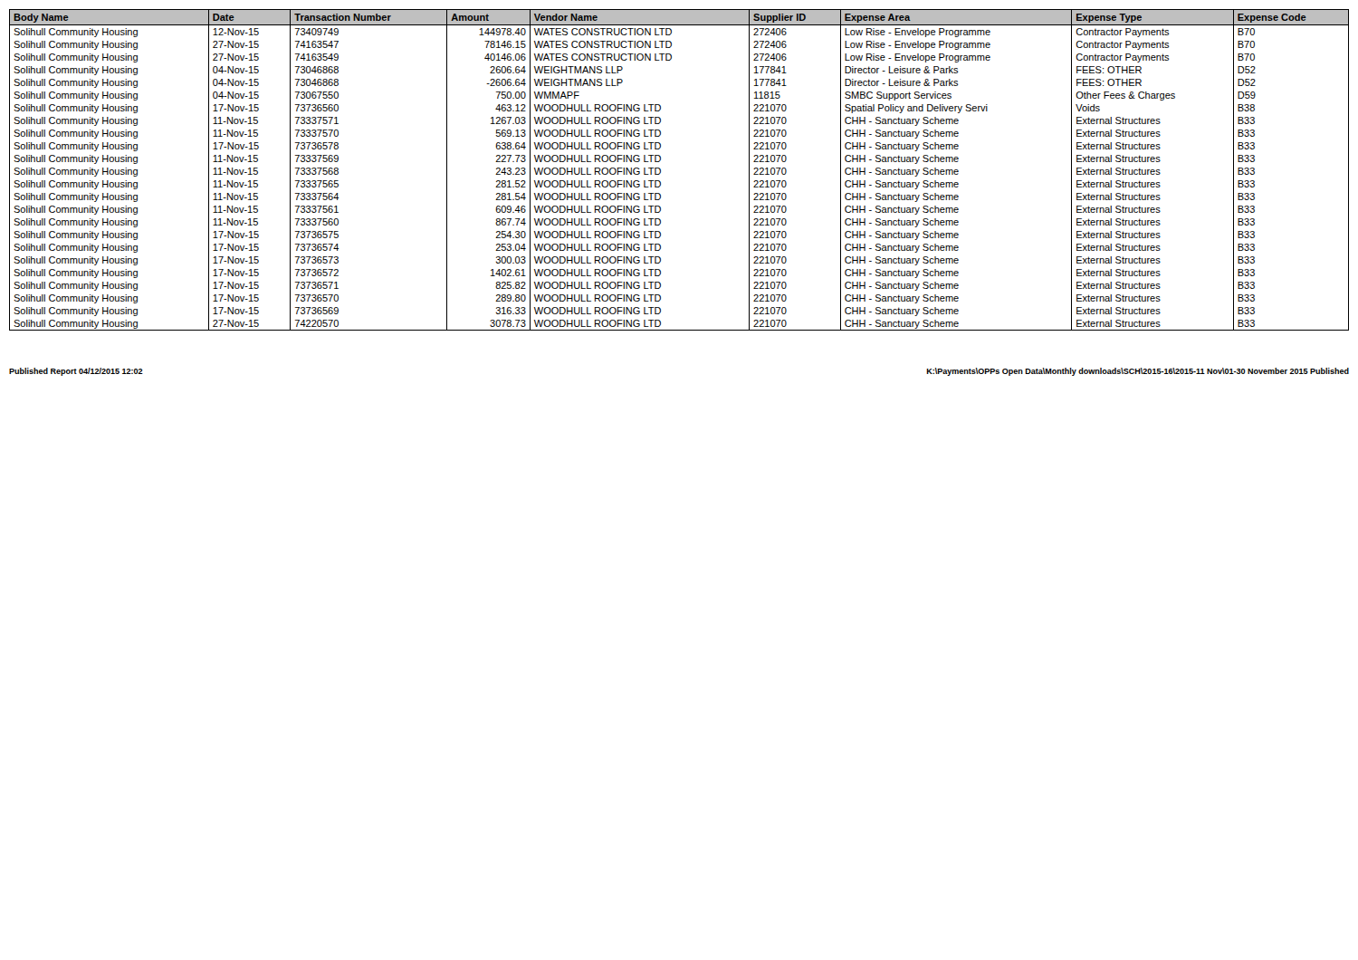| Body Name | Date | Transaction Number | Amount | Vendor Name | Supplier ID | Expense Area | Expense Type | Expense Code |
| --- | --- | --- | --- | --- | --- | --- | --- | --- |
| Solihull Community Housing | 12-Nov-15 | 73409749 | 144978.40 | WATES CONSTRUCTION LTD | 272406 | Low Rise - Envelope Programme | Contractor Payments | B70 |
| Solihull Community Housing | 27-Nov-15 | 74163547 | 78146.15 | WATES CONSTRUCTION LTD | 272406 | Low Rise - Envelope Programme | Contractor Payments | B70 |
| Solihull Community Housing | 27-Nov-15 | 74163549 | 40146.06 | WATES CONSTRUCTION LTD | 272406 | Low Rise - Envelope Programme | Contractor Payments | B70 |
| Solihull Community Housing | 04-Nov-15 | 73046868 | 2606.64 | WEIGHTMANS LLP | 177841 | Director - Leisure & Parks | FEES: OTHER | D52 |
| Solihull Community Housing | 04-Nov-15 | 73046868 | -2606.64 | WEIGHTMANS LLP | 177841 | Director - Leisure & Parks | FEES: OTHER | D52 |
| Solihull Community Housing | 04-Nov-15 | 73067550 | 750.00 | WMMAPF | 11815 | SMBC Support Services | Other Fees & Charges | D59 |
| Solihull Community Housing | 17-Nov-15 | 73736560 | 463.12 | WOODHULL ROOFING LTD | 221070 | Spatial Policy and Delivery Servi | Voids | B38 |
| Solihull Community Housing | 11-Nov-15 | 73337571 | 1267.03 | WOODHULL ROOFING LTD | 221070 | CHH - Sanctuary Scheme | External Structures | B33 |
| Solihull Community Housing | 11-Nov-15 | 73337570 | 569.13 | WOODHULL ROOFING LTD | 221070 | CHH - Sanctuary Scheme | External Structures | B33 |
| Solihull Community Housing | 17-Nov-15 | 73736578 | 638.64 | WOODHULL ROOFING LTD | 221070 | CHH - Sanctuary Scheme | External Structures | B33 |
| Solihull Community Housing | 11-Nov-15 | 73337569 | 227.73 | WOODHULL ROOFING LTD | 221070 | CHH - Sanctuary Scheme | External Structures | B33 |
| Solihull Community Housing | 11-Nov-15 | 73337568 | 243.23 | WOODHULL ROOFING LTD | 221070 | CHH - Sanctuary Scheme | External Structures | B33 |
| Solihull Community Housing | 11-Nov-15 | 73337565 | 281.52 | WOODHULL ROOFING LTD | 221070 | CHH - Sanctuary Scheme | External Structures | B33 |
| Solihull Community Housing | 11-Nov-15 | 73337564 | 281.54 | WOODHULL ROOFING LTD | 221070 | CHH - Sanctuary Scheme | External Structures | B33 |
| Solihull Community Housing | 11-Nov-15 | 73337561 | 609.46 | WOODHULL ROOFING LTD | 221070 | CHH - Sanctuary Scheme | External Structures | B33 |
| Solihull Community Housing | 11-Nov-15 | 73337560 | 867.74 | WOODHULL ROOFING LTD | 221070 | CHH - Sanctuary Scheme | External Structures | B33 |
| Solihull Community Housing | 17-Nov-15 | 73736575 | 254.30 | WOODHULL ROOFING LTD | 221070 | CHH - Sanctuary Scheme | External Structures | B33 |
| Solihull Community Housing | 17-Nov-15 | 73736574 | 253.04 | WOODHULL ROOFING LTD | 221070 | CHH - Sanctuary Scheme | External Structures | B33 |
| Solihull Community Housing | 17-Nov-15 | 73736573 | 300.03 | WOODHULL ROOFING LTD | 221070 | CHH - Sanctuary Scheme | External Structures | B33 |
| Solihull Community Housing | 17-Nov-15 | 73736572 | 1402.61 | WOODHULL ROOFING LTD | 221070 | CHH - Sanctuary Scheme | External Structures | B33 |
| Solihull Community Housing | 17-Nov-15 | 73736571 | 825.82 | WOODHULL ROOFING LTD | 221070 | CHH - Sanctuary Scheme | External Structures | B33 |
| Solihull Community Housing | 17-Nov-15 | 73736570 | 289.80 | WOODHULL ROOFING LTD | 221070 | CHH - Sanctuary Scheme | External Structures | B33 |
| Solihull Community Housing | 17-Nov-15 | 73736569 | 316.33 | WOODHULL ROOFING LTD | 221070 | CHH - Sanctuary Scheme | External Structures | B33 |
| Solihull Community Housing | 27-Nov-15 | 74220570 | 3078.73 | WOODHULL ROOFING LTD | 221070 | CHH - Sanctuary Scheme | External Structures | B33 |
Published Report 04/12/2015 12:02 K:\Payments\OPPs Open Data\Monthly downloads\SCH\2015-16\2015-11 Nov\01-30 November 2015 Published